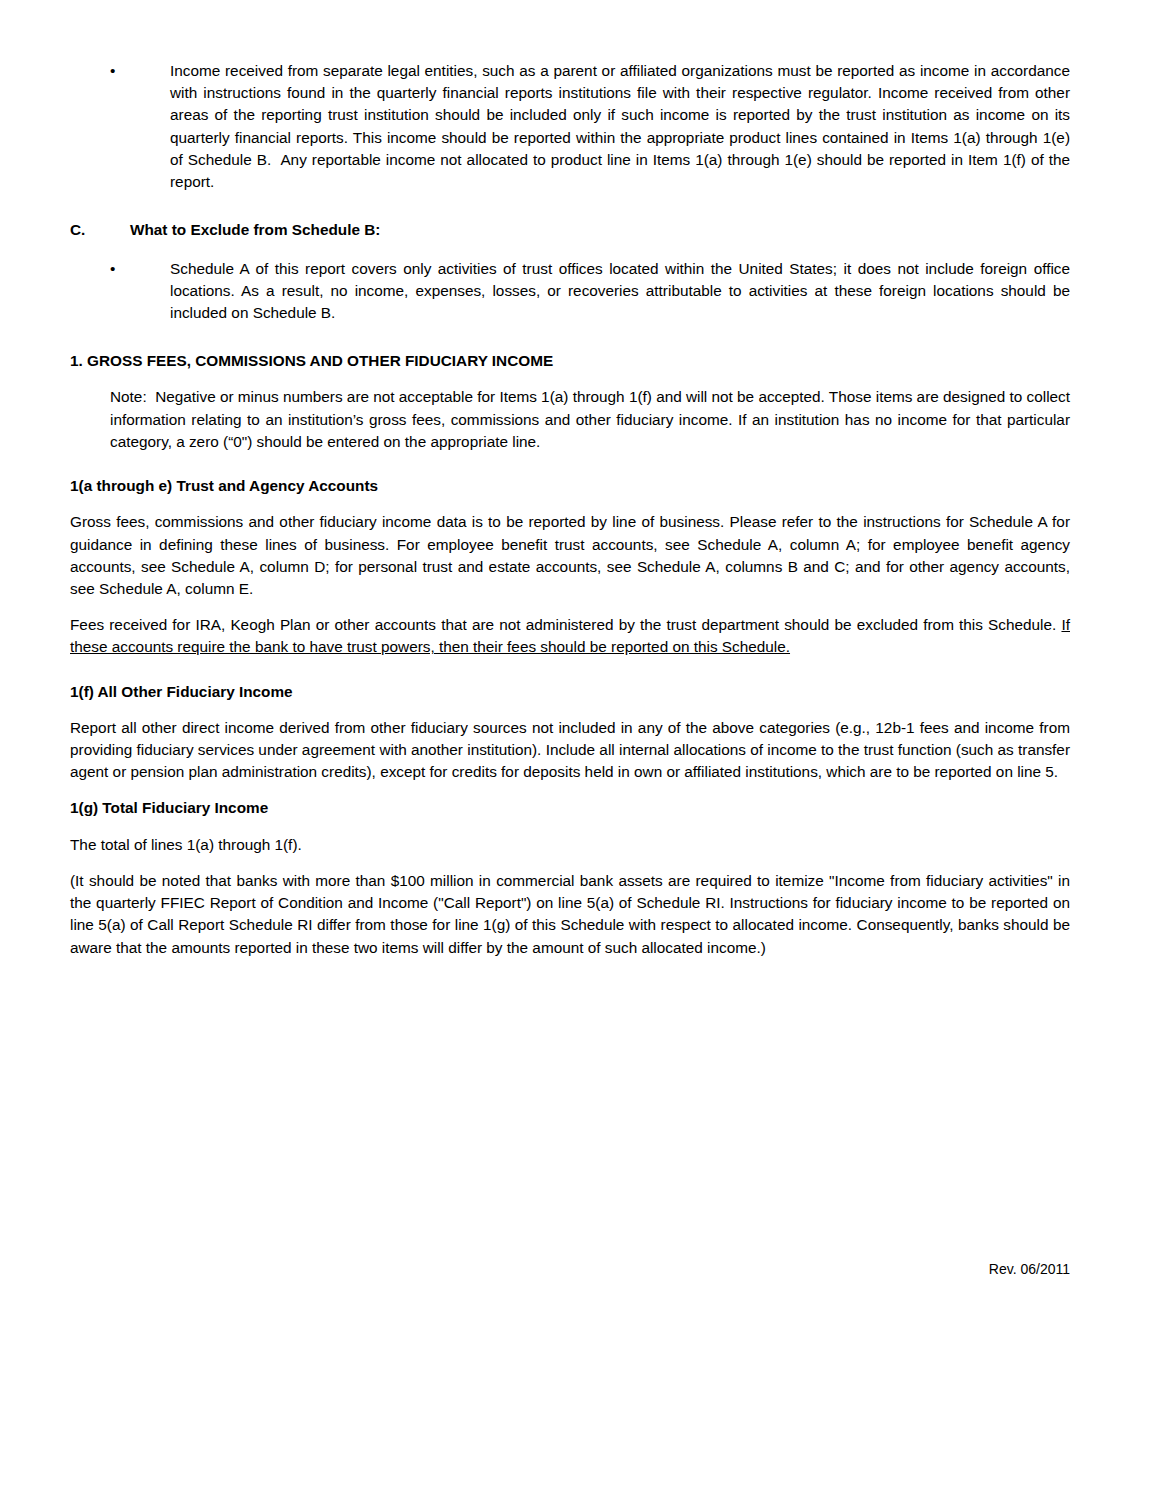•
Income received from separate legal entities, such as a parent or affiliated organizations must be reported as income in accordance with instructions found in the quarterly financial reports institutions file with their respective regulator. Income received from other areas of the reporting trust institution should be included only if such income is reported by the trust institution as income on its quarterly financial reports. This income should be reported within the appropriate product lines contained in Items 1(a) through 1(e) of Schedule B. Any reportable income not allocated to product line in Items 1(a) through 1(e) should be reported in Item 1(f) of the report.
C.
What to Exclude from Schedule B:
•
Schedule A of this report covers only activities of trust offices located within the United States; it does not include foreign office locations. As a result, no income, expenses, losses, or recoveries attributable to activities at these foreign locations should be included on Schedule B.
1. GROSS FEES, COMMISSIONS AND OTHER FIDUCIARY INCOME
Note: Negative or minus numbers are not acceptable for Items 1(a) through 1(f) and will not be accepted. Those items are designed to collect information relating to an institution’s gross fees, commissions and other fiduciary income. If an institution has no income for that particular category, a zero (“0") should be entered on the appropriate line.
1(a through e) Trust and Agency Accounts
Gross fees, commissions and other fiduciary income data is to be reported by line of business. Please refer to the instructions for Schedule A for guidance in defining these lines of business. For employee benefit trust accounts, see Schedule A, column A; for employee benefit agency accounts, see Schedule A, column D; for personal trust and estate accounts, see Schedule A, columns B and C; and for other agency accounts, see Schedule A, column E.
Fees received for IRA, Keogh Plan or other accounts that are not administered by the trust department should be excluded from this Schedule. If these accounts require the bank to have trust powers, then their fees should be reported on this Schedule.
1(f) All Other Fiduciary Income
Report all other direct income derived from other fiduciary sources not included in any of the above categories (e.g., 12b-1 fees and income from providing fiduciary services under agreement with another institution). Include all internal allocations of income to the trust function (such as transfer agent or pension plan administration credits), except for credits for deposits held in own or affiliated institutions, which are to be reported on line 5.
1(g) Total Fiduciary Income
The total of lines 1(a) through 1(f).
(It should be noted that banks with more than $100 million in commercial bank assets are required to itemize "Income from fiduciary activities" in the quarterly FFIEC Report of Condition and Income ("Call Report") on line 5(a) of Schedule RI. Instructions for fiduciary income to be reported on line 5(a) of Call Report Schedule RI differ from those for line 1(g) of this Schedule with respect to allocated income. Consequently, banks should be aware that the amounts reported in these two items will differ by the amount of such allocated income.)
Rev. 06/2011